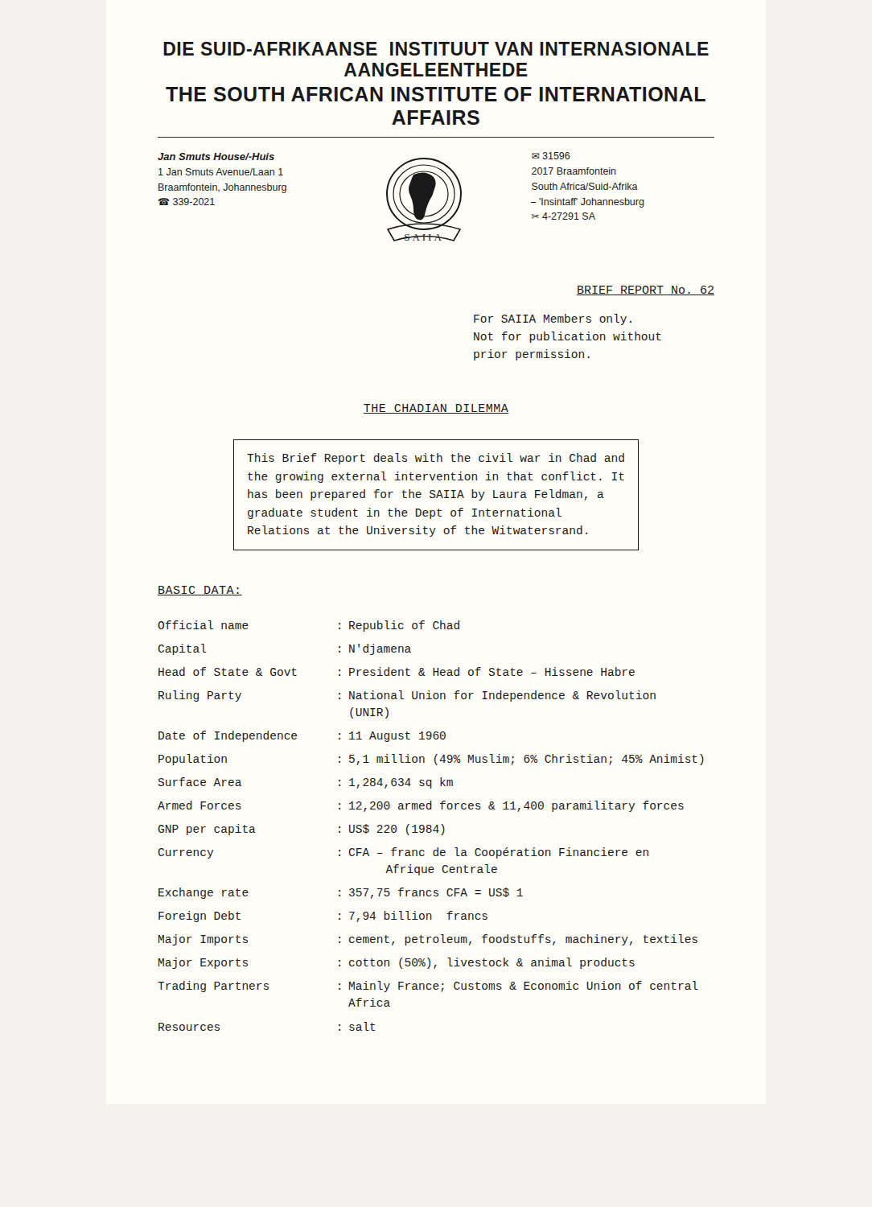DIE SUID-AFRIKAANSE INSTITUUT VAN INTERNASIONALE AANGELEENTHEDE
THE SOUTH AFRICAN INSTITUTE OF INTERNATIONAL AFFAIRS
Jan Smuts House/-Huis
1 Jan Smuts Avenue/Laan 1
Braamfontein, Johannesburg
☎ 339-2021
SAIIA
✉ 31596
2017 Braamfontein
South Africa/Suid-Afrika
⎯ 'Insintaff' Johannesburg
✂ 4-27291 SA
BRIEF REPORT No. 62
For SAIIA Members only.
Not for publication without
prior permission.
THE CHADIAN DILEMMA
This Brief Report deals with the civil war in Chad and the growing external intervention in that conflict. It has been prepared for the SAIIA by Laura Feldman, a graduate student in the Dept of International Relations at the University of the Witwatersrand.
BASIC DATA:
| Official name | : | Republic of Chad |
| Capital | : | N'djamena |
| Head of State & Govt | : | President & Head of State – Hissene Habre |
| Ruling Party | : | National Union for Independence & Revolution (UNIR) |
| Date of Independence | : | 11 August 1960 |
| Population | : | 5,1 million (49% Muslim; 6% Christian; 45% Animist) |
| Surface Area | : | 1,284,634 sq km |
| Armed Forces | : | 12,200 armed forces & 11,400 paramilitary forces |
| GNP per capita | : | US$ 220 (1984) |
| Currency | : | CFA – franc de la Coopération Financiere en Afrique Centrale |
| Exchange rate | : | 357,75 francs CFA = US$ 1 |
| Foreign Debt | : | 7,94 billion francs |
| Major Imports | : | cement, petroleum, foodstuffs, machinery, textiles |
| Major Exports | : | cotton (50%), livestock & animal products |
| Trading Partners | : | Mainly France; Customs & Economic Union of central Africa |
| Resources | : | salt |